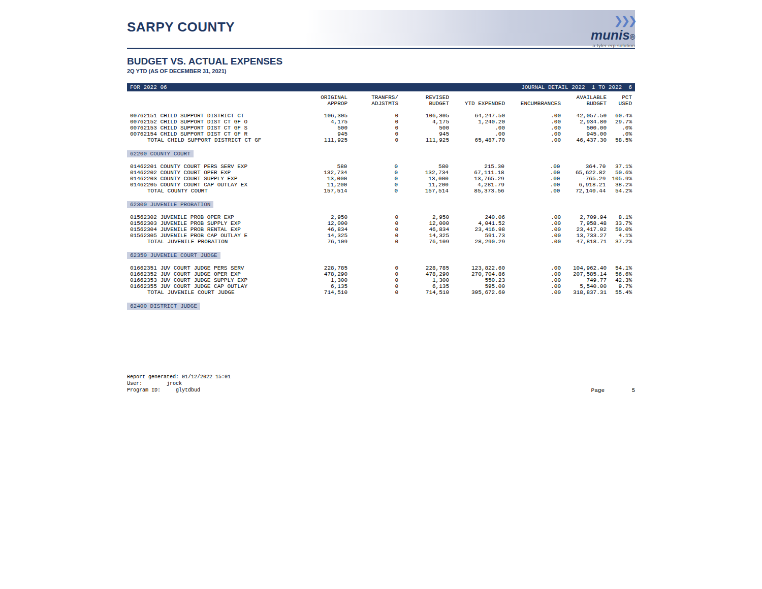SARPY COUNTY
❯❯❯
munis®
a tyler erp solution
BUDGET VS. ACTUAL EXPENSES
2Q YTD (AS OF DECEMBER 31, 2021)
FOR 2022 06 JOURNAL DETAIL 2022 1 TO 2022 6
| | ORIGINAL APPROP | TRANFRS/ ADJSTMTS | REVISED BUDGET | YTD EXPENDED | ENCUMBRANCES | AVAILABLE BUDGET | PCT USED |
| --- | --- | --- | --- | --- | --- | --- | --- |
| 00762151 CHILD SUPPORT DISTRICT CT | 106,305 | 0 | 106,305 | 64,247.50 | .00 | 42,057.50 | 60.4% |
| 00762152 CHILD SUPPORT DIST CT GF O | 4,175 | 0 | 4,175 | 1,240.20 | .00 | 2,934.80 | 29.7% |
| 00762153 CHILD SUPPORT DIST CT GF S | 500 | 0 | 500 | .00 | .00 | 500.00 | .0% |
| 00762154 CHILD SUPPORT DIST CT GF R | 945 | 0 | 945 | .00 | .00 | 945.00 | .0% |
| TOTAL CHILD SUPPORT DISTRICT CT GF | 111,925 | 0 | 111,925 | 65,487.70 | .00 | 46,437.30 | 58.5% |
62200 COUNTY COURT
| 01462201 COUNTY COURT PERS SERV EXP | 580 | 0 | 580 | 215.30 | .00 | 364.70 | 37.1% |
| 01462202 COUNTY COURT OPER EXP | 132,734 | 0 | 132,734 | 67,111.18 | .00 | 65,622.82 | 50.6% |
| 01462203 COUNTY COURT SUPPLY EXP | 13,000 | 0 | 13,000 | 13,765.29 | .00 | -765.29 | 105.9% |
| 01462205 COUNTY COURT CAP OUTLAY EX | 11,200 | 0 | 11,200 | 4,281.79 | .00 | 6,918.21 | 38.2% |
| TOTAL COUNTY COURT | 157,514 | 0 | 157,514 | 85,373.56 | .00 | 72,140.44 | 54.2% |
62300 JUVENILE PROBATION
| 01562302 JUVENILE PROB OPER EXP | 2,950 | 0 | 2,950 | 240.06 | .00 | 2,709.94 | 8.1% |
| 01562303 JUVENILE PROB SUPPLY EXP | 12,000 | 0 | 12,000 | 4,041.52 | .00 | 7,958.48 | 33.7% |
| 01562304 JUVENILE PROB RENTAL EXP | 46,834 | 0 | 46,834 | 23,416.98 | .00 | 23,417.02 | 50.0% |
| 01562305 JUVENILE PROB CAP OUTLAY E | 14,325 | 0 | 14,325 | 591.73 | .00 | 13,733.27 | 4.1% |
| TOTAL JUVENILE PROBATION | 76,109 | 0 | 76,109 | 28,290.29 | .00 | 47,818.71 | 37.2% |
62350 JUVENILE COURT JUDGE
| 01662351 JUV COURT JUDGE PERS SERV | 228,785 | 0 | 228,785 | 123,822.60 | .00 | 104,962.40 | 54.1% |
| 01662352 JUV COURT JUDGE OPER EXP | 478,290 | 0 | 478,290 | 270,704.86 | .00 | 207,585.14 | 56.6% |
| 01662353 JUV COURT JUDGE SUPPLY EXP | 1,300 | 0 | 1,300 | 550.23 | .00 | 749.77 | 42.3% |
| 01662355 JUV COURT JUDGE CAP OUTLAY | 6,135 | 0 | 6,135 | 595.00 | .00 | 5,540.00 | 9.7% |
| TOTAL JUVENILE COURT JUDGE | 714,510 | 0 | 714,510 | 395,672.69 | .00 | 318,837.31 | 55.4% |
62400 DISTRICT JUDGE
Report generated: 01/12/2022 15:01
User: jrock
Program ID: glytdbud
Page5